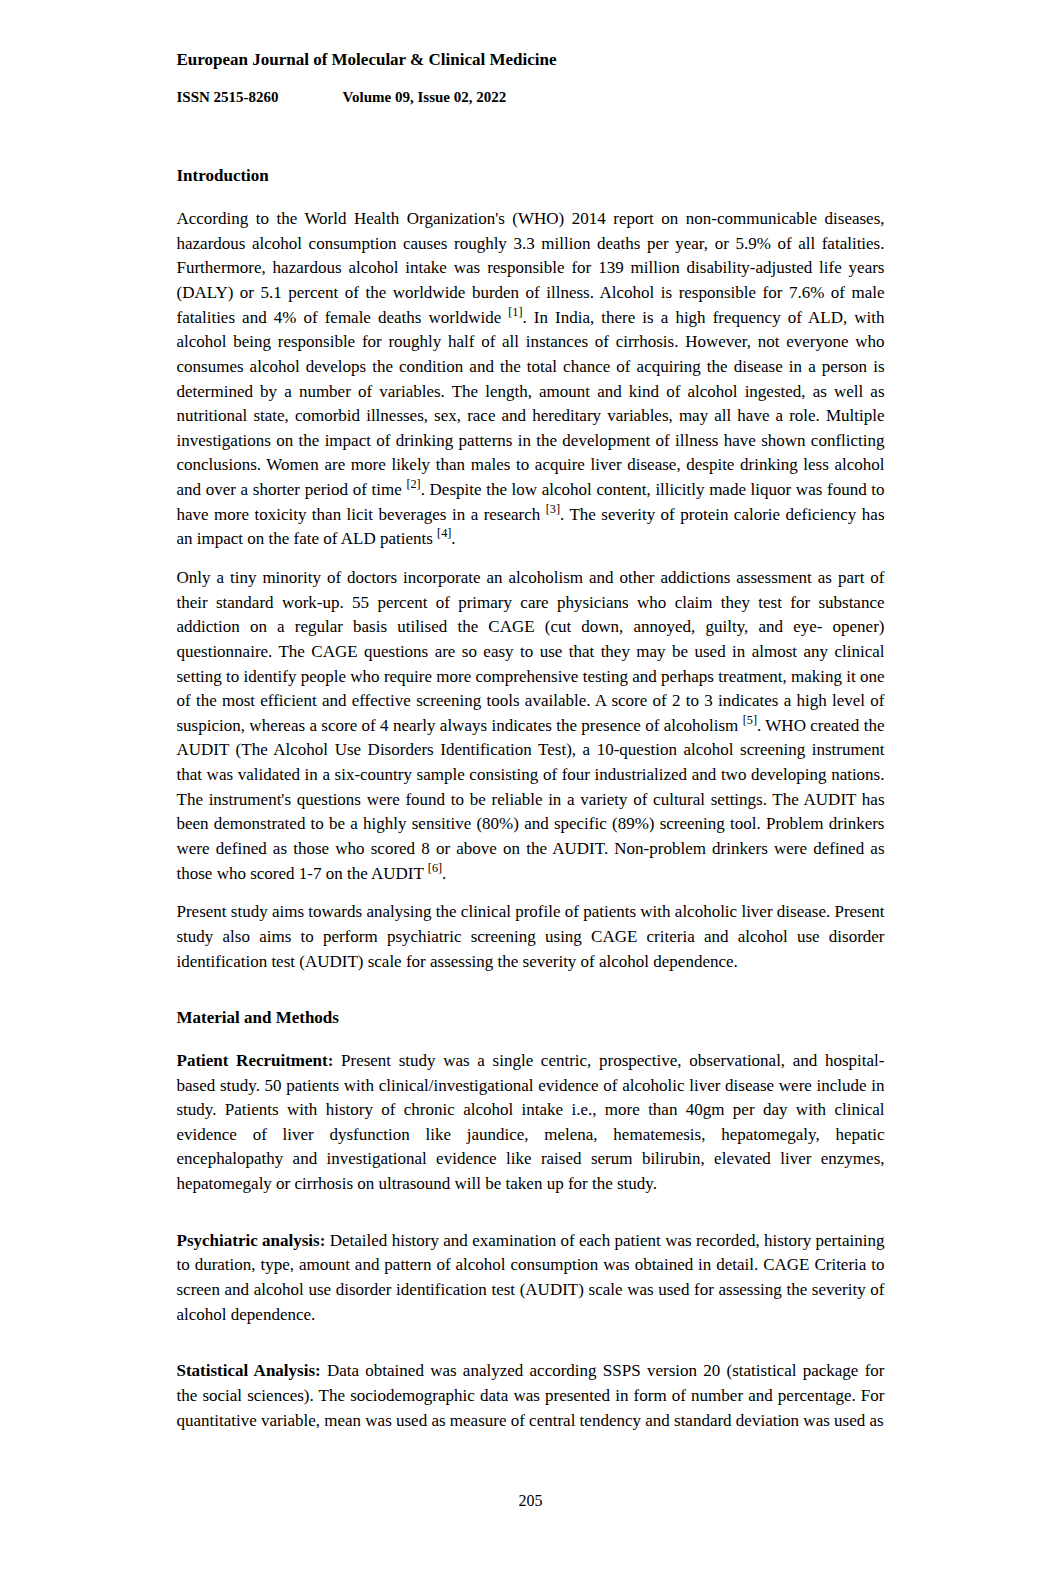European Journal of Molecular & Clinical Medicine
ISSN 2515-8260 Volume 09, Issue 02, 2022
Introduction
According to the World Health Organization's (WHO) 2014 report on non-communicable diseases, hazardous alcohol consumption causes roughly 3.3 million deaths per year, or 5.9% of all fatalities. Furthermore, hazardous alcohol intake was responsible for 139 million disability-adjusted life years (DALY) or 5.1 percent of the worldwide burden of illness. Alcohol is responsible for 7.6% of male fatalities and 4% of female deaths worldwide [1]. In India, there is a high frequency of ALD, with alcohol being responsible for roughly half of all instances of cirrhosis. However, not everyone who consumes alcohol develops the condition and the total chance of acquiring the disease in a person is determined by a number of variables. The length, amount and kind of alcohol ingested, as well as nutritional state, comorbid illnesses, sex, race and hereditary variables, may all have a role. Multiple investigations on the impact of drinking patterns in the development of illness have shown conflicting conclusions. Women are more likely than males to acquire liver disease, despite drinking less alcohol and over a shorter period of time [2]. Despite the low alcohol content, illicitly made liquor was found to have more toxicity than licit beverages in a research [3]. The severity of protein calorie deficiency has an impact on the fate of ALD patients [4].
Only a tiny minority of doctors incorporate an alcoholism and other addictions assessment as part of their standard work-up. 55 percent of primary care physicians who claim they test for substance addiction on a regular basis utilised the CAGE (cut down, annoyed, guilty, and eye- opener) questionnaire. The CAGE questions are so easy to use that they may be used in almost any clinical setting to identify people who require more comprehensive testing and perhaps treatment, making it one of the most efficient and effective screening tools available. A score of 2 to 3 indicates a high level of suspicion, whereas a score of 4 nearly always indicates the presence of alcoholism [5]. WHO created the AUDIT (The Alcohol Use Disorders Identification Test), a 10-question alcohol screening instrument that was validated in a six-country sample consisting of four industrialized and two developing nations. The instrument's questions were found to be reliable in a variety of cultural settings. The AUDIT has been demonstrated to be a highly sensitive (80%) and specific (89%) screening tool. Problem drinkers were defined as those who scored 8 or above on the AUDIT. Non-problem drinkers were defined as those who scored 1-7 on the AUDIT [6].
Present study aims towards analysing the clinical profile of patients with alcoholic liver disease. Present study also aims to perform psychiatric screening using CAGE criteria and alcohol use disorder identification test (AUDIT) scale for assessing the severity of alcohol dependence.
Material and Methods
Patient Recruitment: Present study was a single centric, prospective, observational, and hospital-based study. 50 patients with clinical/investigational evidence of alcoholic liver disease were include in study. Patients with history of chronic alcohol intake i.e., more than 40gm per day with clinical evidence of liver dysfunction like jaundice, melena, hematemesis, hepatomegaly, hepatic encephalopathy and investigational evidence like raised serum bilirubin, elevated liver enzymes, hepatomegaly or cirrhosis on ultrasound will be taken up for the study.
Psychiatric analysis: Detailed history and examination of each patient was recorded, history pertaining to duration, type, amount and pattern of alcohol consumption was obtained in detail. CAGE Criteria to screen and alcohol use disorder identification test (AUDIT) scale was used for assessing the severity of alcohol dependence.
Statistical Analysis: Data obtained was analyzed according SSPS version 20 (statistical package for the social sciences). The sociodemographic data was presented in form of number and percentage. For quantitative variable, mean was used as measure of central tendency and standard deviation was used as
205